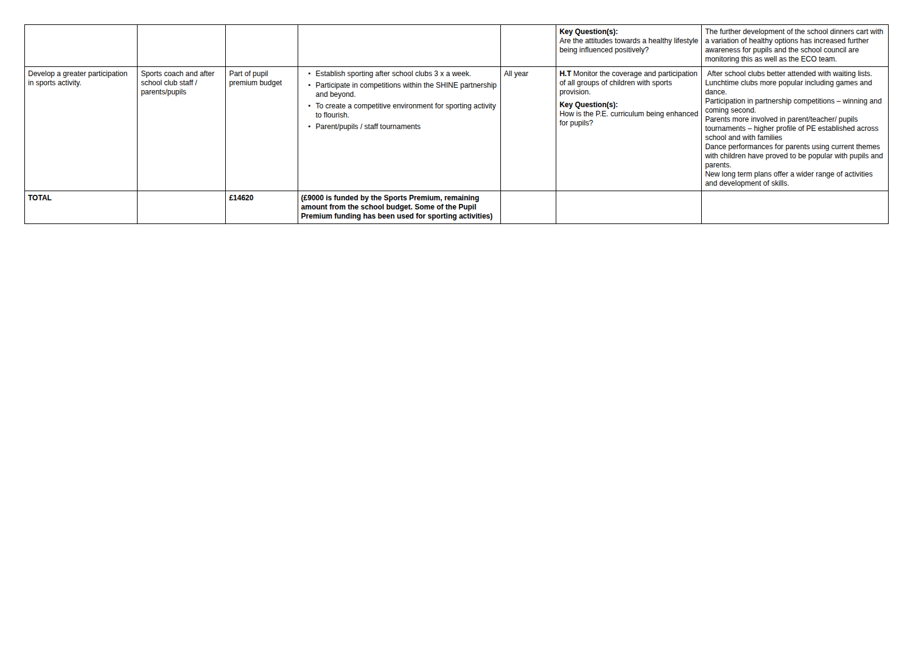| | | | | | Key Question(s): Are the attitudes towards a healthy lifestyle being influenced positively? | The further development of the school dinners cart with a variation of healthy options has increased further awareness for pupils and the school council are monitoring this as well as the ECO team. |
| Develop a greater participation in sports activity. | Sports coach and after school club staff / parents/pupils | Part of pupil premium budget | Establish sporting after school clubs 3 x a week. Participate in competitions within the SHINE partnership and beyond. To create a competitive environment for sporting activity to flourish. Parent/pupils / staff tournaments | All year | H.T Monitor the coverage and participation of all groups of children with sports provision. Key Question(s): How is the P.E. curriculum being enhanced for pupils? | After school clubs better attended with waiting lists. Lunchtime clubs more popular including games and dance. Participation in partnership competitions – winning and coming second. Parents more involved in parent/teacher/ pupils tournaments – higher profile of PE established across school and with families Dance performances for parents using current themes with children have proved to be popular with pupils and parents. New long term plans offer a wider range of activities and development of skills. |
| TOTAL | | £14620 | (£9000 is funded by the Sports Premium, remaining amount from the school budget. Some of the Pupil Premium funding has been used for sporting activities) | | | |